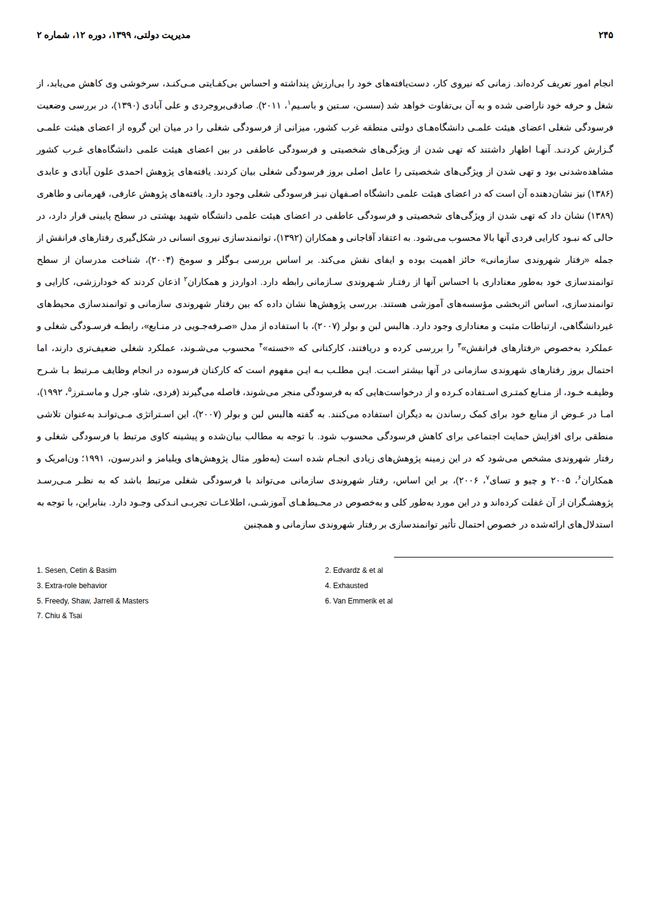۲۴۵ مدیریت دولتی، ۱۳۹۹، دوره ۱۲، شماره ۲
انجام امور تعریف کرده‌اند. زمانی که نیروی کار، دست‌یافته‌های خود را بی‌ارزش پنداشته و احساس بی‌کفـایتی مـی‌کنـد، سرخوشی وی کاهش می‌یابد، از شغل و حرفه خود ناراضی شده و به آن بی‌تفاوت خواهد شد (سسـن، سـتین و باسـیم۱، ۲۰۱۱). صادقی‌بروجردی و علی آبادی (۱۳۹۰)، در بررسی وضعیت فرسودگی شغلی اعضای هیئت علمـی دانشگاه‌هـای دولتی منطقه غرب کشور، میزانی از فرسودگی شغلی را در میان این گروه از اعضای هیئت علمـی گـزارش کردنـد. آنهـا اظهار داشتند که تهی شدن از ویژگی‌های شخصیتی و فرسودگی عاطفی در بین اعضای هیئت علمی دانشگاه‌های غـرب کشور مشاهده‌شدنی بود و تهی شدن از ویژگی‌های شخصیتی را عامل اصلی بروز فرسودگی شغلی بیان کردند. یافته‌های پژوهش احمدی علون آبادی و عابدی (۱۳۸۶) نیز نشان‌دهنده آن است که در اعضای هیئت علمی دانشگاه اصـفهان نیـز فرسودگی شغلی وجود دارد. یافته‌های پژوهش عارفی، قهرمانی و طاهری (۱۳۸۹) نشان داد که تهی شدن از ویژگی‌های شخصیتی و فرسودگی عاطفی در اعضای هیئت علمی دانشگاه شهید بهشتی در سطح پایینی قرار دارد، در حالی که نبـود کارایی فردی آنها بالا محسوب می‌شود. به اعتقاد آقاجانی و همکاران (۱۳۹۲)، توانمندسازی نیروی انسانی در شکل‌گیری رفتارهای فرانقش از جمله «رفتار شهروندی سازمانی» حائز اهمیت بوده و ایفای نقش می‌کند. بر اساس بررسی بـوگلر و سومخ (۲۰۰۴)، شناخت مدرسان از سطح توانمندسازی خود به‌طور معناداری با احساس آنها از رفتـار شـهروندی سـازمانی رابطه دارد. ادواردز و همکاران۲ اذعان کردند که خودارزشی، کارایی و توانمندسازی، اساس اثربخشی مؤسسه‌های آموزشی هستند. بررسی پژوهش‌ها نشان داده که بین رفتار شهروندی سازمانی و توانمندسازی محیط‌های غیردانشگاهی، ارتباطات مثبت و معناداری وجود دارد. هالبس لبن و بولر (۲۰۰۷)، با استفاده از مدل «صـرفه‌جـویی در منـابع»، رابطـه فرسـودگی شغلی و عملکرد به‌خصوص «رفتارهای فرانقش»۳ را بررسی کرده و دریافتند، کارکنانی که «خسته»۴ محسوب می‌شـوند، عملکرد شغلی ضعیف‌تری دارند، اما احتمال بروز رفتارهای شهروندی سازمانی در آنها بیشتر اسـت. ایـن مطلـب بـه ایـن مفهوم است که کارکنان فرسوده در انجام وظایف مـرتبط بـا شـرح وظیفـه خـود، از منـابع کمتـری اسـتفاده کـرده و از درخواست‌هایی که به فرسودگی منجر می‌شوند، فاصله می‌گیرند (فردی، شاو، جرل و ماسـترز۵، ۱۹۹۲)، امـا در عـوض از منابع خود برای کمک رساندن به دیگران استفاده می‌کنند. به گفته هالبس لبن و بولر (۲۰۰۷)، این اسـتراتژی مـی‌توانـد به‌عنوان تلاشی منطقی برای افزایش حمایت اجتماعی برای کاهش فرسودگی محسوب شود. با توجه به مطالب بیان‌شده و پیشینه کاوی مرتبط با فرسودگی شغلی و رفتار شهروندی مشخص می‌شود که در این زمینه پژوهش‌های زیادی انجـام شده است (به‌طور مثال پژوهش‌های ویلیامز و اندرسون، ۱۹۹۱؛ ون‌امریک و همکاران۶، ۲۰۰۵ و چیو و تسای۷، ۲۰۰۶)، بر این اساس، رفتار شهروندی سازمانی می‌تواند با فرسودگی شغلی مرتبط باشد که به نظـر مـی‌رسـد پژوهشـگران از آن غفلت کرده‌اند و در این مورد به‌طور کلی و به‌خصوص در محـیط‌هـای آموزشـی، اطلاعـات تجربـی انـدکی وجـود دارد. بنابراین، با توجه به استدلال‌های ارائه‌شده در خصوص احتمال تأثیر توانمندسازی بر رفتار شهروندی سازمانی و همچنین
| 1. Sesen, Cetin & Basim | 2. Edvardz & et al |
| 3. Extra-role behavior | 4. Exhausted |
| 5. Freedy, Shaw, Jarrell & Masters | 6. Van Emmerik et al |
| 7. Chiu & Tsai | |